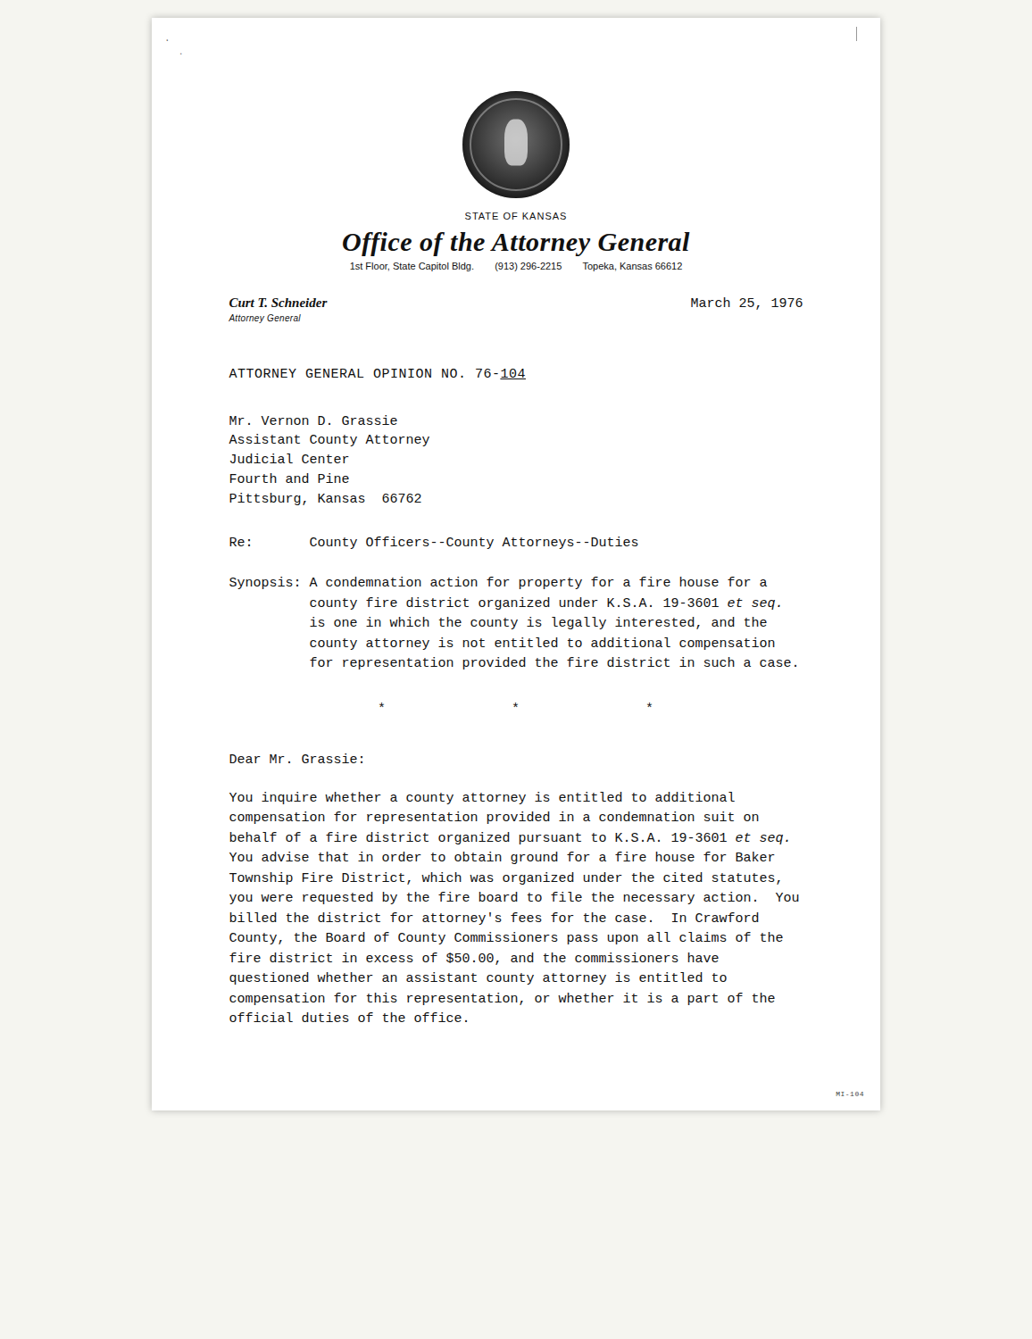.
.
STATE OF KANSAS
Office of the Attorney General
1st Floor, State Capitol Bldg. (913) 296-2215 Topeka, Kansas 66612
Curt T. Schneider Attorney General
March 25, 1976
ATTORNEY GENERAL OPINION NO. 76-104
Mr. Vernon D. Grassie
Assistant County Attorney
Judicial Center
Fourth and Pine
Pittsburg, Kansas 66762
Re: County Officers--County Attorneys--Duties
Synopsis:
A condemnation action for property for a fire house for a county fire district organized under K.S.A. 19-3601 et seq. is one in which the county is legally interested, and the county attorney is not entitled to additional compensation for representation provided the fire district in such a case.
***
Dear Mr. Grassie:
You inquire whether a county attorney is entitled to additional compensation for representation provided in a condemnation suit on behalf of a fire district organized pursuant to K.S.A. 19-3601 et seq. You advise that in order to obtain ground for a fire house for Baker Township Fire District, which was organized under the cited statutes, you were requested by the fire board to file the necessary action. You billed the district for attorney's fees for the case. In Crawford County, the Board of County Commissioners pass upon all claims of the fire district in excess of $50.00, and the commissioners have questioned whether an assistant county attorney is entitled to compensation for this representation, or whether it is a part of the official duties of the office.
MI-104